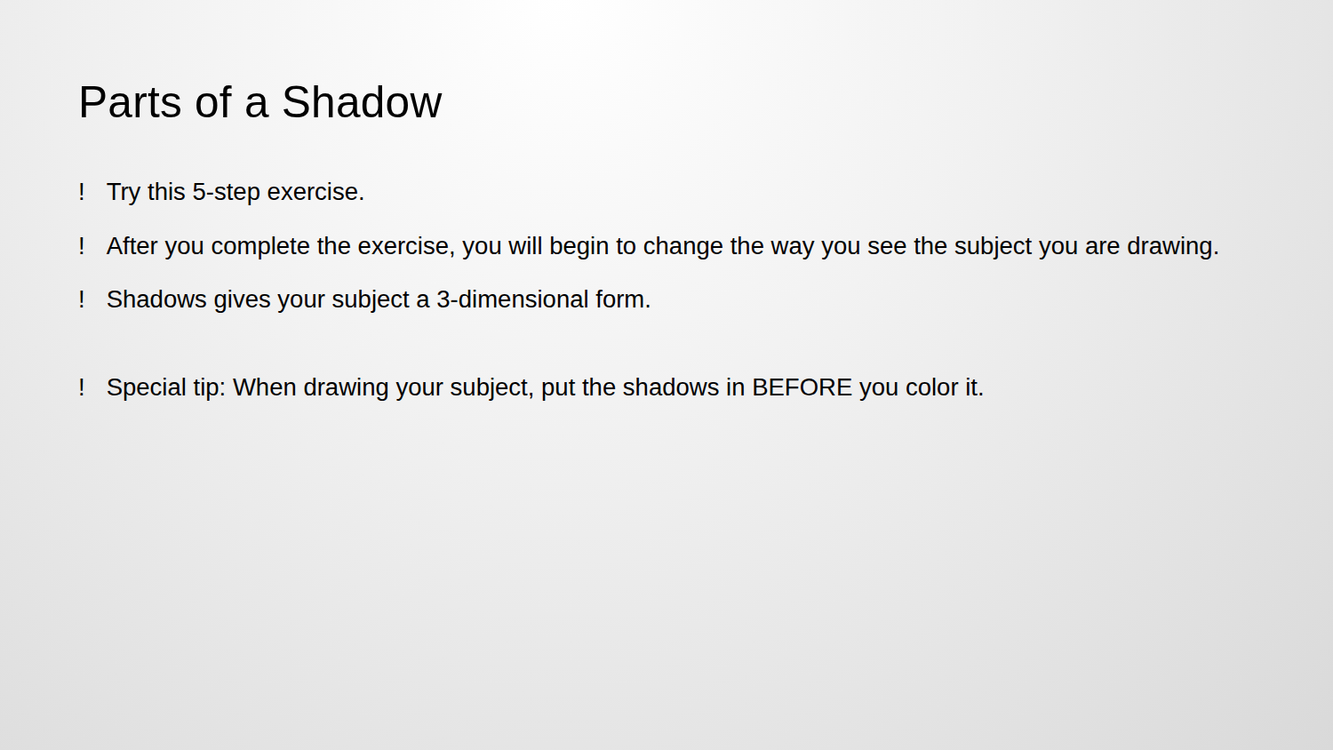Parts of a Shadow
Try this 5-step exercise.
After you complete the exercise, you will begin to change the way you see the subject you are drawing.
Shadows gives your subject a 3-dimensional form.
Special tip: When drawing your subject, put the shadows in BEFORE you color it.